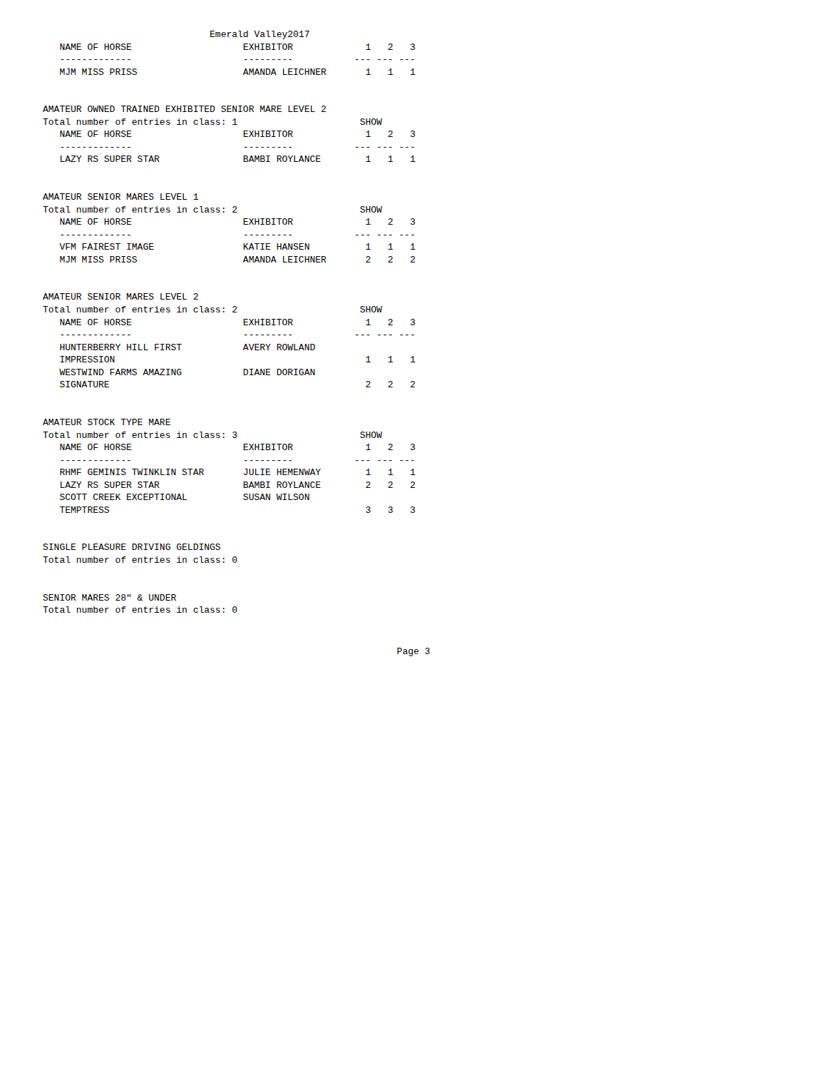Emerald Valley2017
   NAME OF HORSE                    EXHIBITOR             1   2   3
   -------------                    ---------           --- --- ---
   MJM MISS PRISS                   AMANDA LEICHNER       1   1   1


AMATEUR OWNED TRAINED EXHIBITED SENIOR MARE LEVEL 2
Total number of entries in class: 1                      SHOW
   NAME OF HORSE                    EXHIBITOR             1   2   3
   -------------                    ---------           --- --- ---
   LAZY RS SUPER STAR               BAMBI ROYLANCE        1   1   1


AMATEUR SENIOR MARES LEVEL 1
Total number of entries in class: 2                      SHOW
   NAME OF HORSE                    EXHIBITOR             1   2   3
   -------------                    ---------           --- --- ---
   VFM FAIREST IMAGE                KATIE HANSEN          1   1   1
   MJM MISS PRISS                   AMANDA LEICHNER       2   2   2


AMATEUR SENIOR MARES LEVEL 2
Total number of entries in class: 2                      SHOW
   NAME OF HORSE                    EXHIBITOR             1   2   3
   -------------                    ---------           --- --- ---
   HUNTERBERRY HILL FIRST           AVERY ROWLAND
   IMPRESSION                                             1   1   1
   WESTWIND FARMS AMAZING           DIANE DORIGAN
   SIGNATURE                                              2   2   2


AMATEUR STOCK TYPE MARE
Total number of entries in class: 3                      SHOW
   NAME OF HORSE                    EXHIBITOR             1   2   3
   -------------                    ---------           --- --- ---
   RHMF GEMINIS TWINKLIN STAR       JULIE HEMENWAY        1   1   1
   LAZY RS SUPER STAR               BAMBI ROYLANCE        2   2   2
   SCOTT CREEK EXCEPTIONAL          SUSAN WILSON
   TEMPTRESS                                              3   3   3


SINGLE PLEASURE DRIVING GELDINGS
Total number of entries in class: 0


SENIOR MARES 28" & UNDER
Total number of entries in class: 0
Page 3